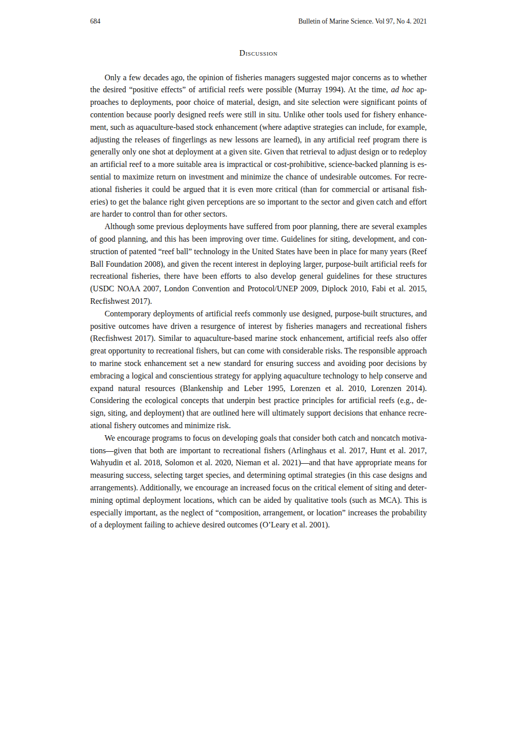684 Bulletin of Marine Science. Vol 97, No 4. 2021
Discussion
Only a few decades ago, the opinion of fisheries managers suggested major concerns as to whether the desired “positive effects” of artificial reefs were possible (Murray 1994). At the time, ad hoc approaches to deployments, poor choice of material, design, and site selection were significant points of contention because poorly designed reefs were still in situ. Unlike other tools used for fishery enhancement, such as aquaculture-based stock enhancement (where adaptive strategies can include, for example, adjusting the releases of fingerlings as new lessons are learned), in any artificial reef program there is generally only one shot at deployment at a given site. Given that retrieval to adjust design or to redeploy an artificial reef to a more suitable area is impractical or cost-prohibitive, science-backed planning is essential to maximize return on investment and minimize the chance of undesirable outcomes. For recreational fisheries it could be argued that it is even more critical (than for commercial or artisanal fisheries) to get the balance right given perceptions are so important to the sector and given catch and effort are harder to control than for other sectors.
Although some previous deployments have suffered from poor planning, there are several examples of good planning, and this has been improving over time. Guidelines for siting, development, and construction of patented “reef ball” technology in the United States have been in place for many years (Reef Ball Foundation 2008), and given the recent interest in deploying larger, purpose-built artificial reefs for recreational fisheries, there have been efforts to also develop general guidelines for these structures (USDC NOAA 2007, London Convention and Protocol/UNEP 2009, Diplock 2010, Fabi et al. 2015, Recfishwest 2017).
Contemporary deployments of artificial reefs commonly use designed, purpose-built structures, and positive outcomes have driven a resurgence of interest by fisheries managers and recreational fishers (Recfishwest 2017). Similar to aquaculture-based marine stock enhancement, artificial reefs also offer great opportunity to recreational fishers, but can come with considerable risks. The responsible approach to marine stock enhancement set a new standard for ensuring success and avoiding poor decisions by embracing a logical and conscientious strategy for applying aquaculture technology to help conserve and expand natural resources (Blankenship and Leber 1995, Lorenzen et al. 2010, Lorenzen 2014). Considering the ecological concepts that underpin best practice principles for artificial reefs (e.g., design, siting, and deployment) that are outlined here will ultimately support decisions that enhance recreational fishery outcomes and minimize risk.
We encourage programs to focus on developing goals that consider both catch and noncatch motivations—given that both are important to recreational fishers (Arlinghaus et al. 2017, Hunt et al. 2017, Wahyudin et al. 2018, Solomon et al. 2020, Nieman et al. 2021)—and that have appropriate means for measuring success, selecting target species, and determining optimal strategies (in this case designs and arrangements). Additionally, we encourage an increased focus on the critical element of siting and determining optimal deployment locations, which can be aided by qualitative tools (such as MCA). This is especially important, as the neglect of “composition, arrangement, or location” increases the probability of a deployment failing to achieve desired outcomes (O’Leary et al. 2001).